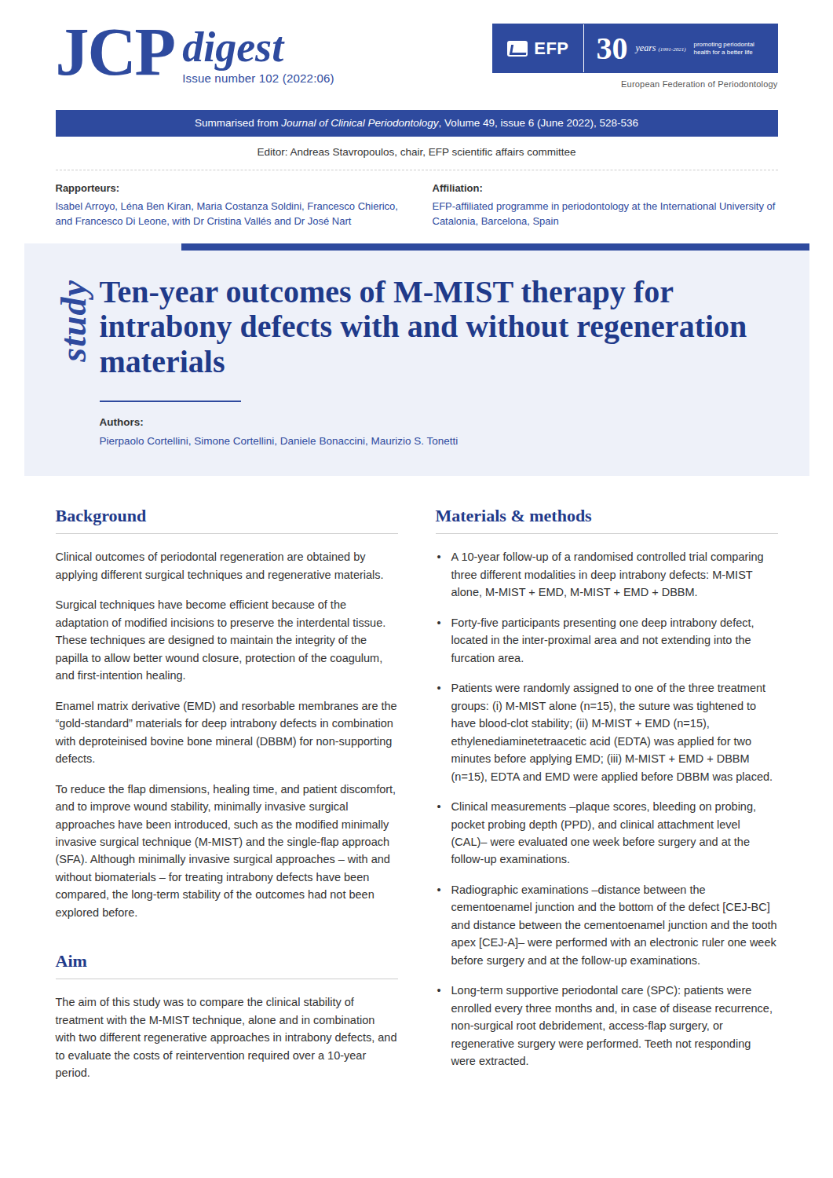JCP
digest
Issue number 102 (2022:06)
EFP
30
years (1991-2021)
promoting periodontal health for a better life
European Federation of Periodontology
Summarised from Journal of Clinical Periodontology, Volume 49, issue 6 (June 2022), 528-536
Editor: Andreas Stavropoulos, chair, EFP scientific affairs committee
Rapporteurs:
Isabel Arroyo, Léna Ben Kiran, Maria Costanza Soldini, Francesco Chierico, and Francesco Di Leone, with Dr Cristina Vallés and Dr José Nart
Affiliation:
EFP-affiliated programme in periodontology at the International University of Catalonia, Barcelona, Spain
study
Ten-year outcomes of M-MIST therapy for intrabony defects with and without regeneration materials
Authors:
Pierpaolo Cortellini, Simone Cortellini, Daniele Bonaccini, Maurizio S. Tonetti
Background
Clinical outcomes of periodontal regeneration are obtained by applying different surgical techniques and regenerative materials.
Surgical techniques have become efficient because of the adaptation of modified incisions to preserve the interdental tissue. These techniques are designed to maintain the integrity of the papilla to allow better wound closure, protection of the coagulum, and first-intention healing.
Enamel matrix derivative (EMD) and resorbable membranes are the “gold-standard” materials for deep intrabony defects in combination with deproteinised bovine bone mineral (DBBM) for non-supporting defects.
To reduce the flap dimensions, healing time, and patient discomfort, and to improve wound stability, minimally invasive surgical approaches have been introduced, such as the modified minimally invasive surgical technique (M-MIST) and the single-flap approach (SFA). Although minimally invasive surgical approaches – with and without biomaterials – for treating intrabony defects have been compared, the long-term stability of the outcomes had not been explored before.
Aim
The aim of this study was to compare the clinical stability of treatment with the M-MIST technique, alone and in combination with two different regenerative approaches in intrabony defects, and to evaluate the costs of reintervention required over a 10-year period.
Materials & methods
A 10-year follow-up of a randomised controlled trial comparing three different modalities in deep intrabony defects: M-MIST alone, M-MIST + EMD, M-MIST + EMD + DBBM.
Forty-five participants presenting one deep intrabony defect, located in the inter-proximal area and not extending into the furcation area.
Patients were randomly assigned to one of the three treatment groups: (i) M-MIST alone (n=15), the suture was tightened to have blood-clot stability; (ii) M-MIST + EMD (n=15), ethylenediaminetetraacetic acid (EDTA) was applied for two minutes before applying EMD; (iii) M-MIST + EMD + DBBM (n=15), EDTA and EMD were applied before DBBM was placed.
Clinical measurements –plaque scores, bleeding on probing, pocket probing depth (PPD), and clinical attachment level (CAL)– were evaluated one week before surgery and at the follow-up examinations.
Radiographic examinations –distance between the cementoenamel junction and the bottom of the defect [CEJ-BC] and distance between the cementoenamel junction and the tooth apex [CEJ-A]– were performed with an electronic ruler one week before surgery and at the follow-up examinations.
Long-term supportive periodontal care (SPC): patients were enrolled every three months and, in case of disease recurrence, non-surgical root debridement, access-flap surgery, or regenerative surgery were performed. Teeth not responding were extracted.